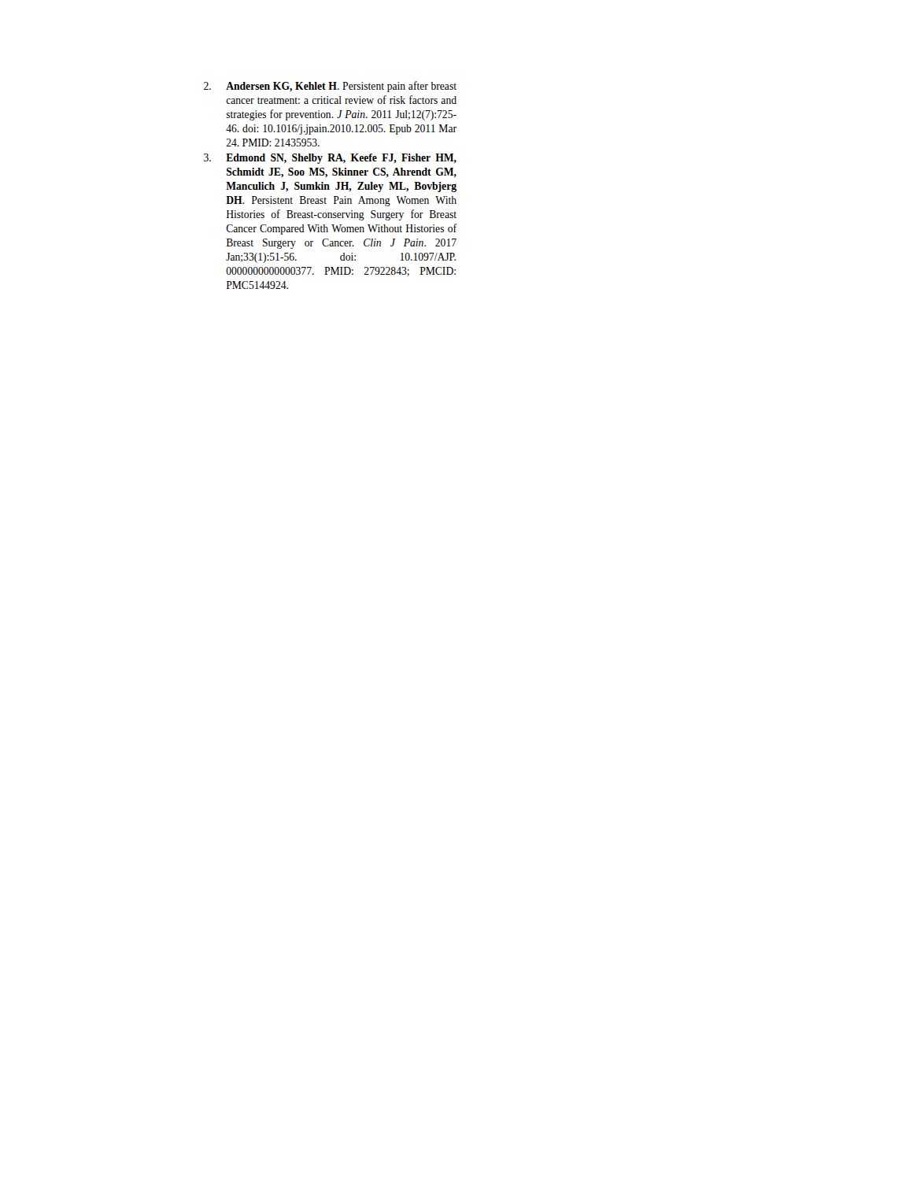2. Andersen KG, Kehlet H. Persistent pain after breast cancer treatment: a critical review of risk factors and strategies for prevention. J Pain. 2011 Jul;12(7):725-46. doi: 10.1016/j.jpain.2010.12.005. Epub 2011 Mar 24. PMID: 21435953.
3. Edmond SN, Shelby RA, Keefe FJ, Fisher HM, Schmidt JE, Soo MS, Skinner CS, Ahrendt GM, Manculich J, Sumkin JH, Zuley ML, Bovbjerg DH. Persistent Breast Pain Among Women With Histories of Breast-conserving Surgery for Breast Cancer Compared With Women Without Histories of Breast Surgery or Cancer. Clin J Pain. 2017 Jan;33(1):51-56. doi: 10.1097/AJP. 0000000000000377. PMID: 27922843; PMCID: PMC5144924.